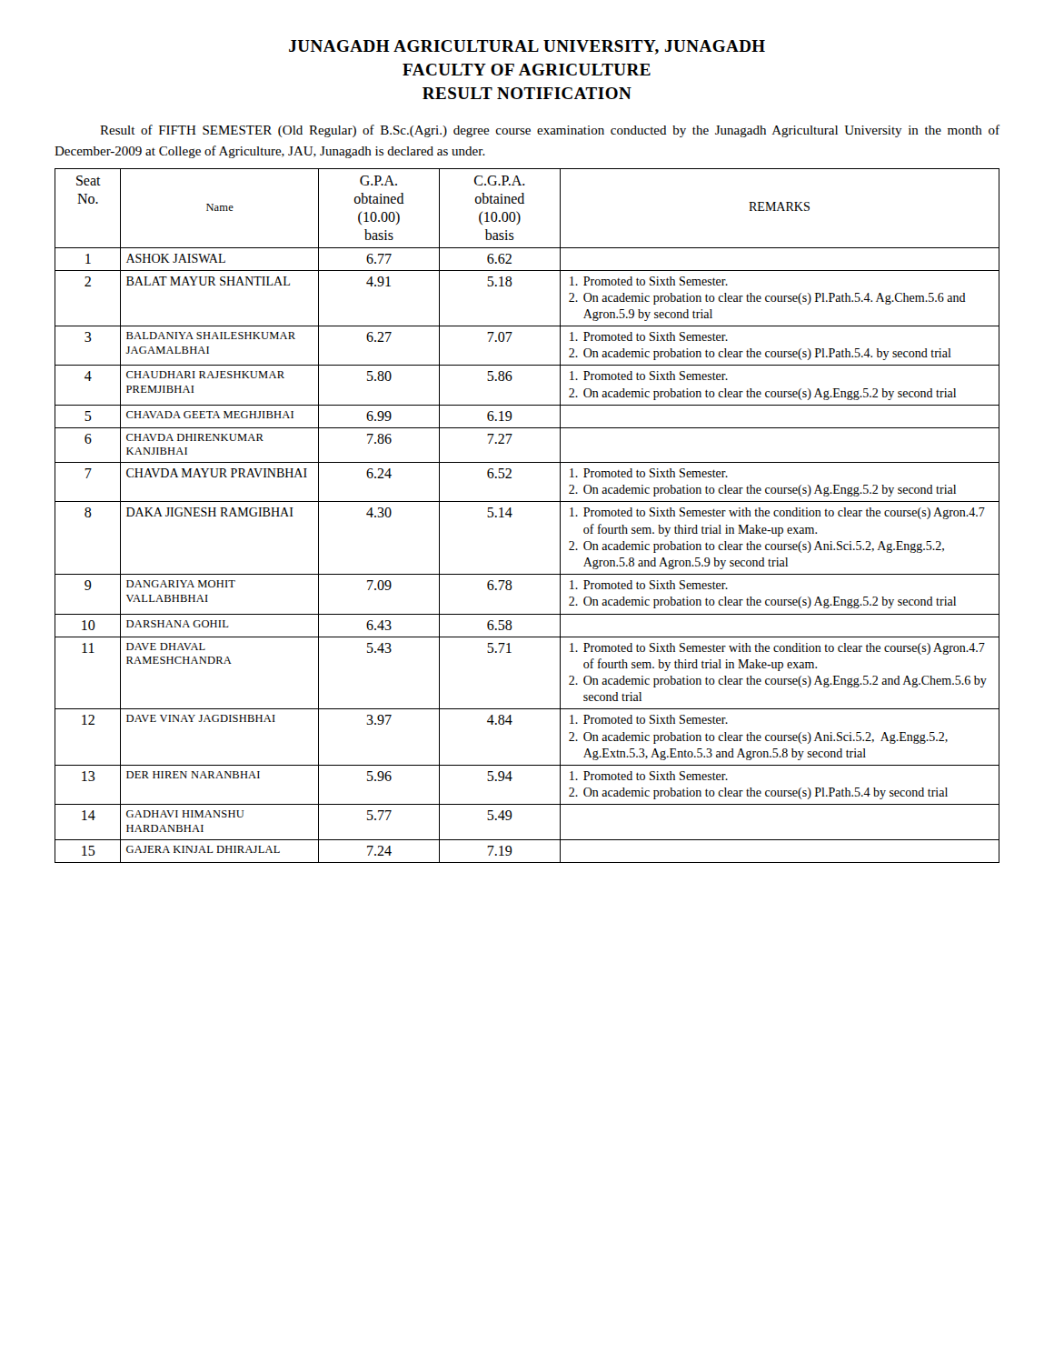JUNAGADH AGRICULTURAL UNIVERSITY, JUNAGADH
FACULTY OF AGRICULTURE
RESULT NOTIFICATION
Result of FIFTH SEMESTER (Old Regular) of B.Sc.(Agri.) degree course examination conducted by the Junagadh Agricultural University in the month of December-2009 at College of Agriculture, JAU, Junagadh is declared as under.
| Seat No. | Name | G.P.A. obtained (10.00) basis | C.G.P.A. obtained (10.00) basis | REMARKS |
| --- | --- | --- | --- | --- |
| 1 | ASHOK JAISWAL | 6.77 | 6.62 | |
| 2 | BALAT MAYUR SHANTILAL | 4.91 | 5.18 | Promoted to Sixth Semester. On academic probation to clear the course(s) Pl.Path.5.4. Ag.Chem.5.6 and Agron.5.9 by second trial |
| 3 | BALDANIYA SHAILESHKUMAR JAGAMALBHAI | 6.27 | 7.07 | Promoted to Sixth Semester. On academic probation to clear the course(s) Pl.Path.5.4. by second trial |
| 4 | CHAUDHARI RAJESHKUMAR PREMJIBHAI | 5.80 | 5.86 | Promoted to Sixth Semester. On academic probation to clear the course(s) Ag.Engg.5.2 by second trial |
| 5 | CHAVADA GEETA MEGHJIBHAI | 6.99 | 6.19 | |
| 6 | CHAVDA DHIRENKUMAR KANJIBHAI | 7.86 | 7.27 | |
| 7 | CHAVDA MAYUR PRAVINBHAI | 6.24 | 6.52 | Promoted to Sixth Semester. On academic probation to clear the course(s) Ag.Engg.5.2 by second trial |
| 8 | DAKA JIGNESH RAMGIBHAI | 4.30 | 5.14 | Promoted to Sixth Semester with the condition to clear the course(s) Agron.4.7 of fourth sem. by third trial in Make-up exam. On academic probation to clear the course(s) Ani.Sci.5.2, Ag.Engg.5.2, Agron.5.8 and Agron.5.9 by second trial |
| 9 | DANGARIYA MOHIT VALLABHBHAI | 7.09 | 6.78 | Promoted to Sixth Semester. On academic probation to clear the course(s) Ag.Engg.5.2 by second trial |
| 10 | DARSHANA GOHIL | 6.43 | 6.58 | |
| 11 | DAVE DHAVAL RAMESHCHANDRA | 5.43 | 5.71 | Promoted to Sixth Semester with the condition to clear the course(s) Agron.4.7 of fourth sem. by third trial in Make-up exam. On academic probation to clear the course(s) Ag.Engg.5.2 and Ag.Chem.5.6 by second trial |
| 12 | DAVE VINAY JAGDISHBHAI | 3.97 | 4.84 | Promoted to Sixth Semester. On academic probation to clear the course(s) Ani.Sci.5.2, Ag.Engg.5.2, Ag.Extn.5.3, Ag.Ento.5.3 and Agron.5.8 by second trial |
| 13 | DER HIREN NARANBHAI | 5.96 | 5.94 | Promoted to Sixth Semester. On academic probation to clear the course(s) Pl.Path.5.4 by second trial |
| 14 | GADHAVI HIMANSHU HARDANBHAI | 5.77 | 5.49 | |
| 15 | GAJERA KINJAL DHIRAJLAL | 7.24 | 7.19 | |